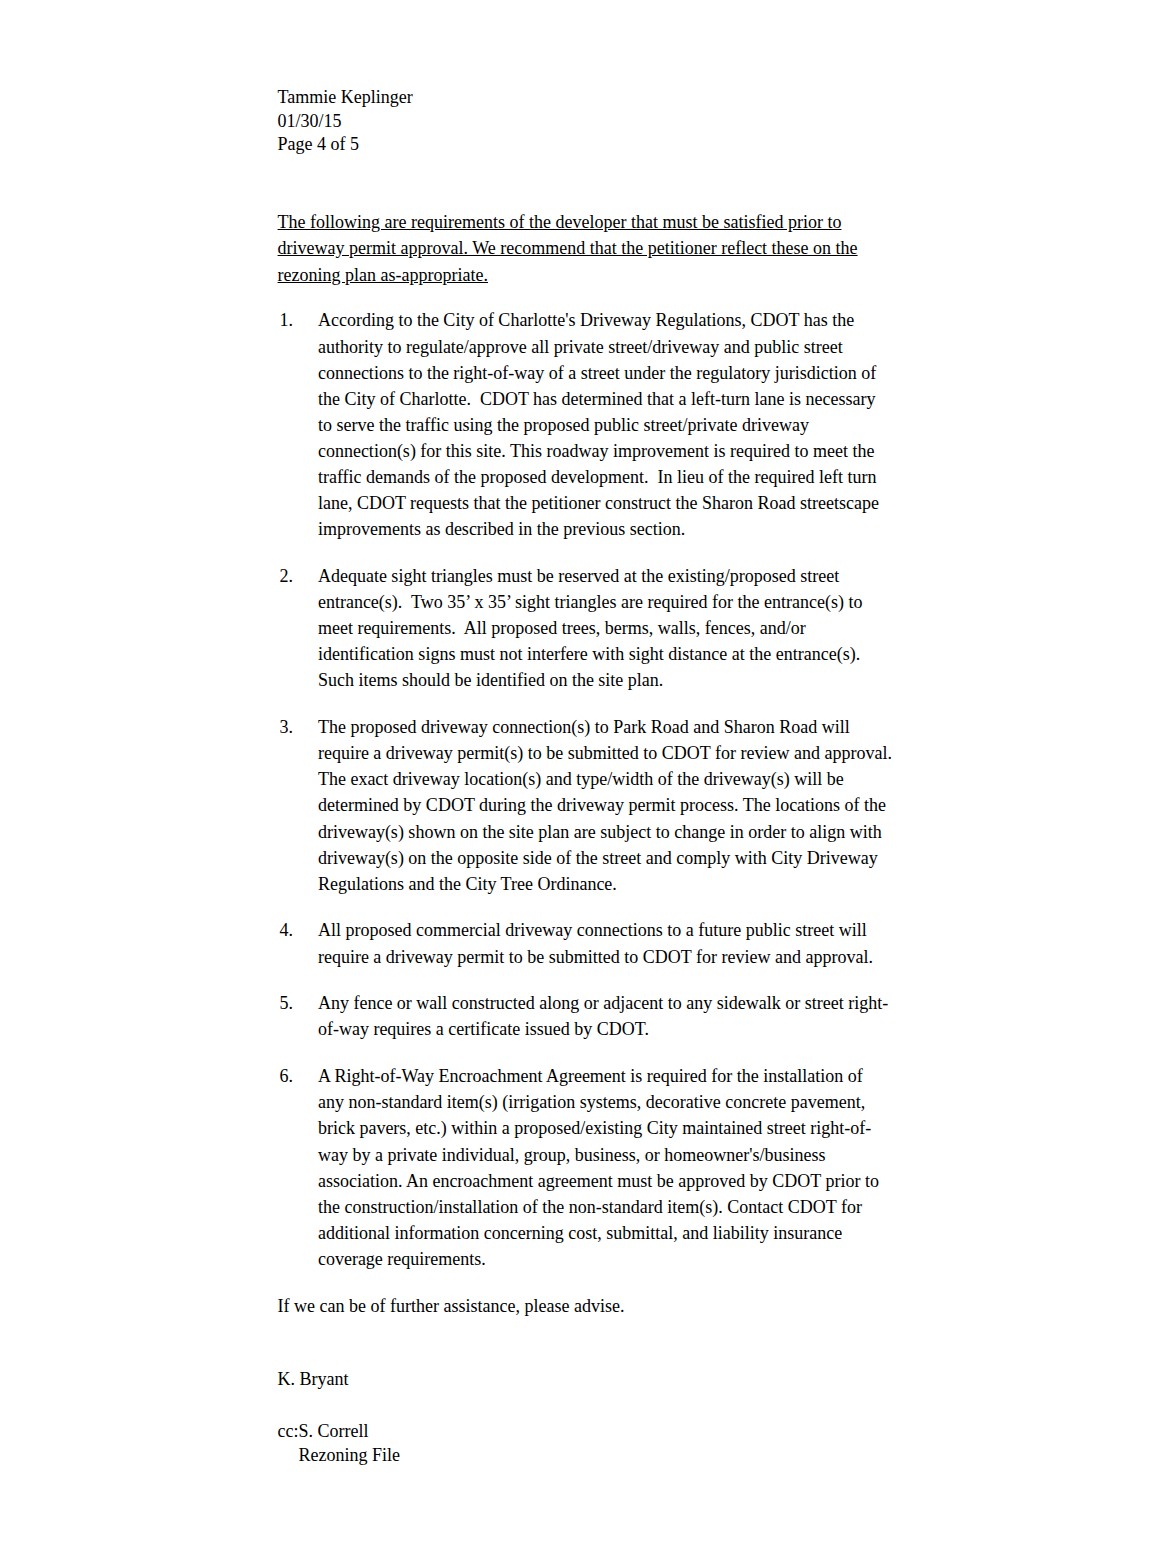Tammie Keplinger
01/30/15
Page 4 of 5
The following are requirements of the developer that must be satisfied prior to driveway permit approval. We recommend that the petitioner reflect these on the rezoning plan as-appropriate.
According to the City of Charlotte's Driveway Regulations, CDOT has the authority to regulate/approve all private street/driveway and public street connections to the right-of-way of a street under the regulatory jurisdiction of the City of Charlotte. CDOT has determined that a left-turn lane is necessary to serve the traffic using the proposed public street/private driveway connection(s) for this site. This roadway improvement is required to meet the traffic demands of the proposed development. In lieu of the required left turn lane, CDOT requests that the petitioner construct the Sharon Road streetscape improvements as described in the previous section.
Adequate sight triangles must be reserved at the existing/proposed street entrance(s). Two 35’ x 35’ sight triangles are required for the entrance(s) to meet requirements. All proposed trees, berms, walls, fences, and/or identification signs must not interfere with sight distance at the entrance(s). Such items should be identified on the site plan.
The proposed driveway connection(s) to Park Road and Sharon Road will require a driveway permit(s) to be submitted to CDOT for review and approval. The exact driveway location(s) and type/width of the driveway(s) will be determined by CDOT during the driveway permit process. The locations of the driveway(s) shown on the site plan are subject to change in order to align with driveway(s) on the opposite side of the street and comply with City Driveway Regulations and the City Tree Ordinance.
All proposed commercial driveway connections to a future public street will require a driveway permit to be submitted to CDOT for review and approval.
Any fence or wall constructed along or adjacent to any sidewalk or street right-of-way requires a certificate issued by CDOT.
A Right-of-Way Encroachment Agreement is required for the installation of any non-standard item(s) (irrigation systems, decorative concrete pavement, brick pavers, etc.) within a proposed/existing City maintained street right-of-way by a private individual, group, business, or homeowner's/business association. An encroachment agreement must be approved by CDOT prior to the construction/installation of the non-standard item(s). Contact CDOT for additional information concerning cost, submittal, and liability insurance coverage requirements.
If we can be of further assistance, please advise.
K. Bryant
| cc: | S. Correll |
| | Rezoning File |